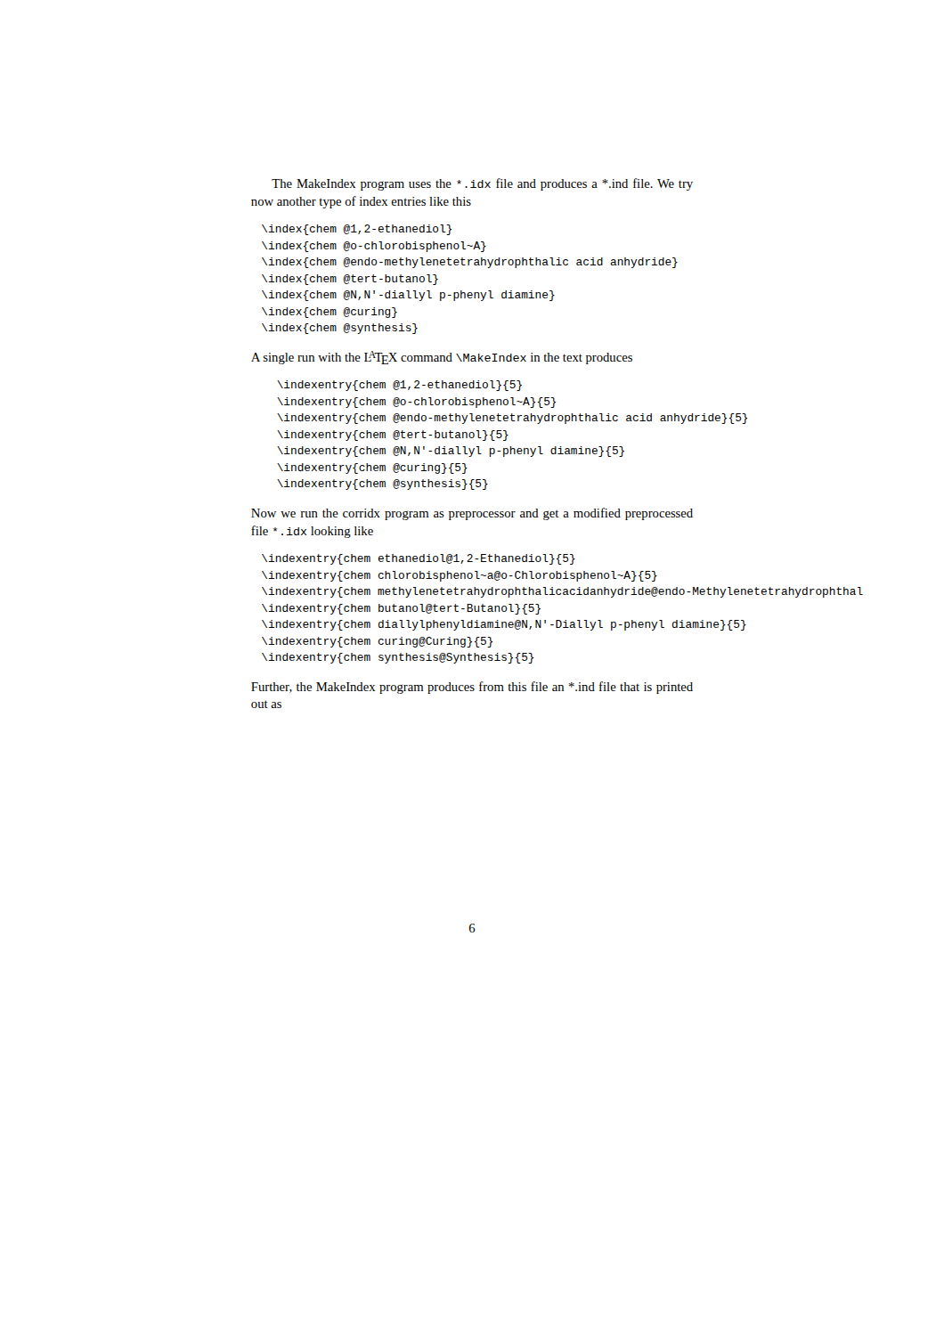The MakeIndex program uses the *.idx file and produces a *.ind file. We try now another type of index entries like this
\index{chem @1,2-ethanediol}
\index{chem @o-chlorobisphenol~A}
\index{chem @endo-methylenetetrahydrophthalic acid anhydride}
\index{chem @tert-butanol}
\index{chem @N,N'-diallyl p-phenyl diamine}
\index{chem @curing}
\index{chem @synthesis}
A single run with the La Te X command \MakeIndex in the text produces
\indexentry{chem @1,2-ethanediol}{5}
\indexentry{chem @o-chlorobisphenol~A}{5}
\indexentry{chem @endo-methylenetetrahydrophthalic acid anhydride}{5}
\indexentry{chem @tert-butanol}{5}
\indexentry{chem @N,N'-diallyl p-phenyl diamine}{5}
\indexentry{chem @curing}{5}
\indexentry{chem @synthesis}{5}
Now we run the corridx program as preprocessor and get a modified preprocessed file *.idx looking like
\indexentry{chem ethanediol@1,2-Ethanediol}{5}
\indexentry{chem chlorobisphenol~a@o-Chlorobisphenol~A}{5}
\indexentry{chem methylenetetrahydrophthalicacidanhydride@endo-Methylenetetrahydrophthal
\indexentry{chem butanol@tert-Butanol}{5}
\indexentry{chem diallylphenyldiamine@N,N'-Diallyl p-phenyl diamine}{5}
\indexentry{chem curing@Curing}{5}
\indexentry{chem synthesis@Synthesis}{5}
Further, the MakeIndex program produces from this file an *.ind file that is printed out as
6